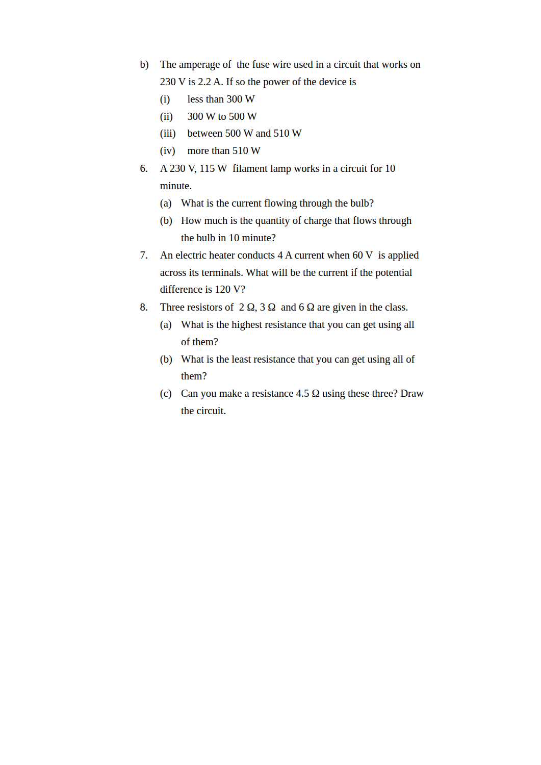b) The amperage of the fuse wire used in a circuit that works on 230 V is 2.2 A. If so the power of the device is
(i) less than 300 W
(ii) 300 W to 500 W
(iii) between 500 W and 510 W
(iv) more than 510 W
6. A 230 V, 115 W filament lamp works in a circuit for 10 minute.
(a) What is the current flowing through the bulb?
(b) How much is the quantity of charge that flows through the bulb in 10 minute?
7. An electric heater conducts 4 A current when 60 V is applied across its terminals. What will be the current if the potential difference is 120 V?
8. Three resistors of 2 Ω, 3 Ω and 6 Ω are given in the class.
(a) What is the highest resistance that you can get using all of them?
(b) What is the least resistance that you can get using all of them?
(c) Can you make a resistance 4.5 Ω using these three? Draw the circuit.